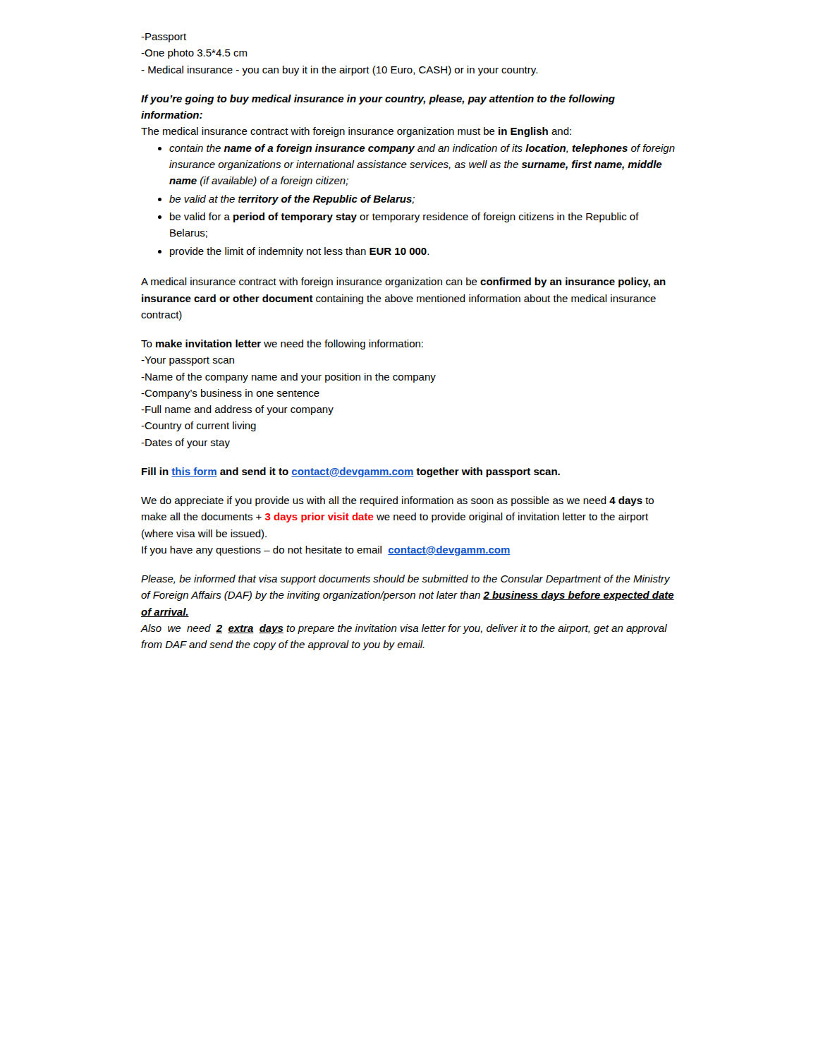-Passport
-One photo 3.5*4.5 cm
- Medical insurance - you can buy it in the airport (10 Euro, CASH) or in your country.
If you’re going to buy medical insurance in your country, please, pay attention to the following information:
The medical insurance contract with foreign insurance organization must be in English and:
contain the name of a foreign insurance company and an indication of its location, telephones of foreign insurance organizations or international assistance services, as well as the surname, first name, middle name (if available) of a foreign citizen;
be valid at the territory of the Republic of Belarus;
be valid for a period of temporary stay or temporary residence of foreign citizens in the Republic of Belarus;
provide the limit of indemnity not less than EUR 10 000.
A medical insurance contract with foreign insurance organization can be confirmed by an insurance policy, an insurance card or other document containing the above mentioned information about the medical insurance contract)
To make invitation letter we need the following information:
-Your passport scan
-Name of the company name and your position in the company
-Company’s business in one sentence
-Full name and address of your company
-Country of current living
-Dates of your stay
Fill in this form and send it to contact@devgamm.com together with passport scan.
We do appreciate if you provide us with all the required information as soon as possible as we need 4 days to make all the documents + 3 days prior visit date we need to provide original of invitation letter to the airport (where visa will be issued).
If you have any questions – do not hesitate to email contact@devgamm.com
Please, be informed that visa support documents should be submitted to the Consular Department of the Ministry of Foreign Affairs (DAF) by the inviting organization/person not later than 2 business days before expected date of arrival.
Also we need 2 extra days to prepare the invitation visa letter for you, deliver it to the airport, get an approval from DAF and send the copy of the approval to you by email.